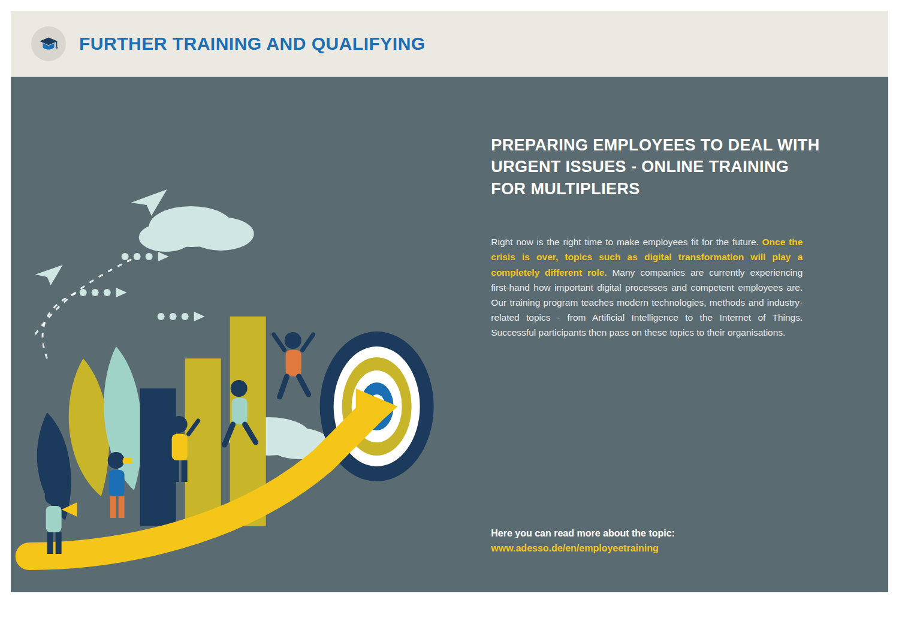Further Training and Qualifying
Preparing employees to deal with urgent issues - online training for multipliers
Right now is the right time to make employees fit for the future. Once the crisis is over, topics such as digital transformation will play a completely different role. Many companies are currently experiencing first-hand how important digital processes and competent employees are. Our training program teaches modern technologies, methods and industry-related topics - from Artificial Intelligence to the Internet of Things. Successful participants then pass on these topics to their organisations.
Here you can read more about the topic:
www.adesso.de/en/employeetraining